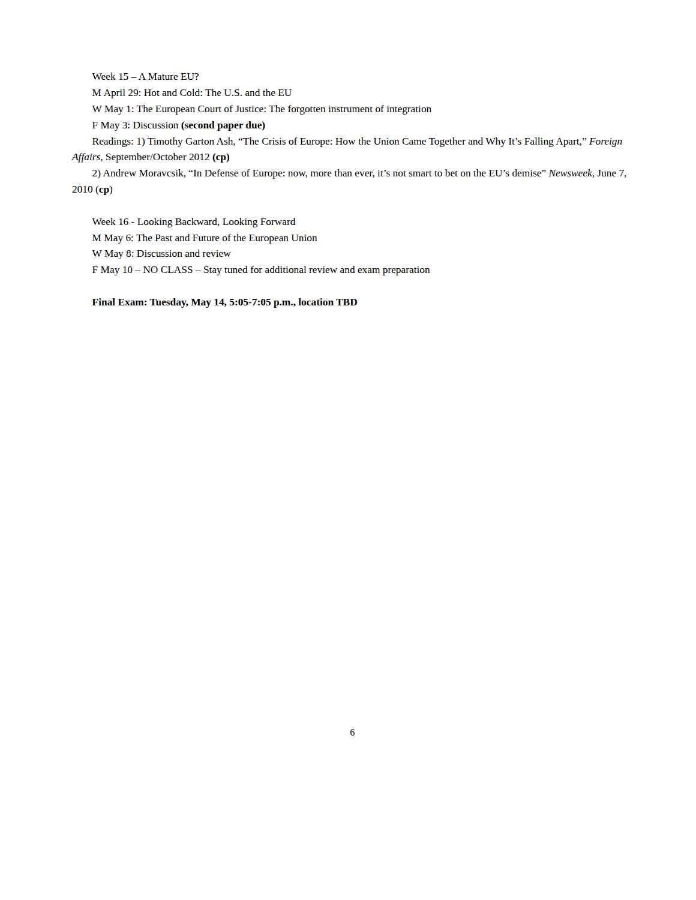Week 15 – A Mature EU?
M April 29: Hot and Cold: The U.S. and the EU
W May 1: The European Court of Justice: The forgotten instrument of integration
F May 3: Discussion (second paper due)
Readings: 1) Timothy Garton Ash, “The Crisis of Europe: How the Union Came Together and Why It’s Falling Apart,” Foreign Affairs, September/October 2012 (cp)
2) Andrew Moravcsik, “In Defense of Europe: now, more than ever, it’s not smart to bet on the EU’s demise” Newsweek, June 7, 2010 (cp)
Week 16 - Looking Backward, Looking Forward
M May 6: The Past and Future of the European Union
W May 8: Discussion and review
F May 10 – NO CLASS – Stay tuned for additional review and exam preparation
Final Exam: Tuesday, May 14, 5:05-7:05 p.m., location TBD
6